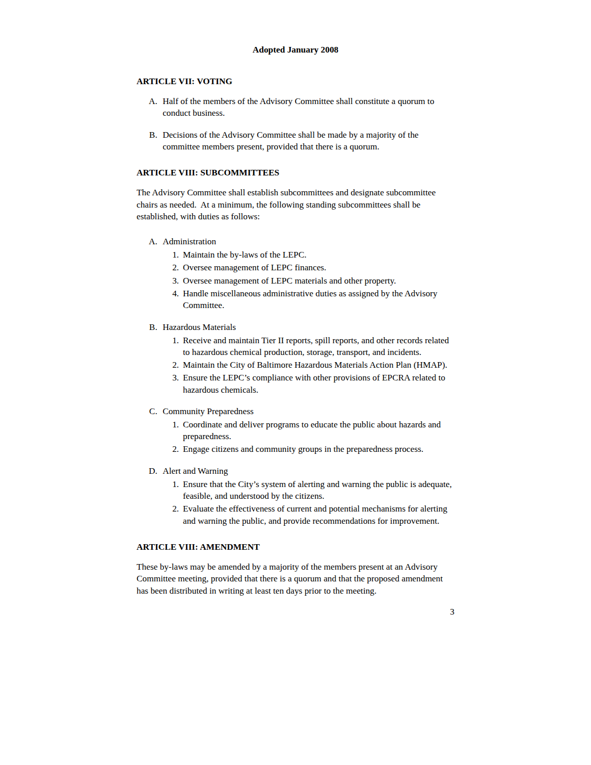Adopted January 2008
ARTICLE VII: VOTING
Half of the members of the Advisory Committee shall constitute a quorum to conduct business.
Decisions of the Advisory Committee shall be made by a majority of the committee members present, provided that there is a quorum.
ARTICLE VIII: SUBCOMMITTEES
The Advisory Committee shall establish subcommittees and designate subcommittee chairs as needed. At a minimum, the following standing subcommittees shall be established, with duties as follows:
Administration
Maintain the by-laws of the LEPC.
Oversee management of LEPC finances.
Oversee management of LEPC materials and other property.
Handle miscellaneous administrative duties as assigned by the Advisory Committee.
Hazardous Materials
Receive and maintain Tier II reports, spill reports, and other records related to hazardous chemical production, storage, transport, and incidents.
Maintain the City of Baltimore Hazardous Materials Action Plan (HMAP).
Ensure the LEPC’s compliance with other provisions of EPCRA related to hazardous chemicals.
Community Preparedness
Coordinate and deliver programs to educate the public about hazards and preparedness.
Engage citizens and community groups in the preparedness process.
Alert and Warning
Ensure that the City’s system of alerting and warning the public is adequate, feasible, and understood by the citizens.
Evaluate the effectiveness of current and potential mechanisms for alerting and warning the public, and provide recommendations for improvement.
ARTICLE VIII: AMENDMENT
These by-laws may be amended by a majority of the members present at an Advisory Committee meeting, provided that there is a quorum and that the proposed amendment has been distributed in writing at least ten days prior to the meeting.
3